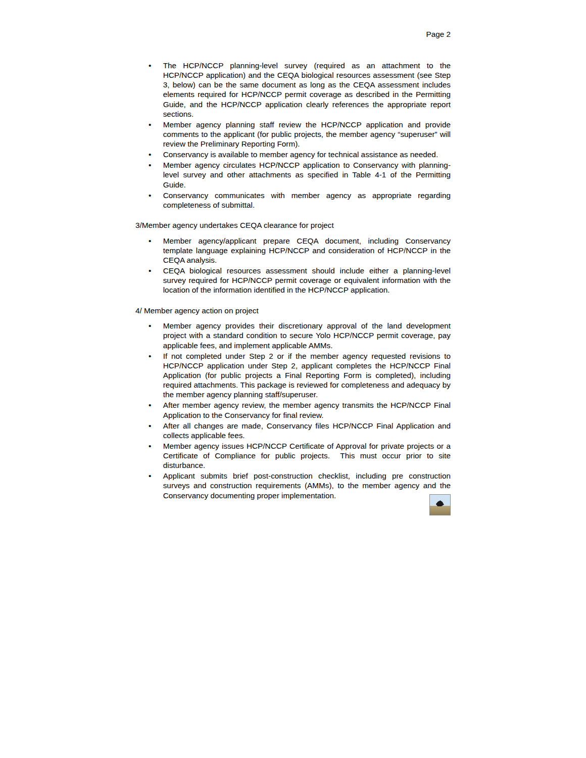Page 2
The HCP/NCCP planning-level survey (required as an attachment to the HCP/NCCP application) and the CEQA biological resources assessment (see Step 3, below) can be the same document as long as the CEQA assessment includes elements required for HCP/NCCP permit coverage as described in the Permitting Guide, and the HCP/NCCP application clearly references the appropriate report sections.
Member agency planning staff review the HCP/NCCP application and provide comments to the applicant (for public projects, the member agency “superuser” will review the Preliminary Reporting Form).
Conservancy is available to member agency for technical assistance as needed.
Member agency circulates HCP/NCCP application to Conservancy with planning-level survey and other attachments as specified in Table 4-1 of the Permitting Guide.
Conservancy communicates with member agency as appropriate regarding completeness of submittal.
3/Member agency undertakes CEQA clearance for project
Member agency/applicant prepare CEQA document, including Conservancy template language explaining HCP/NCCP and consideration of HCP/NCCP in the CEQA analysis.
CEQA biological resources assessment should include either a planning-level survey required for HCP/NCCP permit coverage or equivalent information with the location of the information identified in the HCP/NCCP application.
4/ Member agency action on project
Member agency provides their discretionary approval of the land development project with a standard condition to secure Yolo HCP/NCCP permit coverage, pay applicable fees, and implement applicable AMMs.
If not completed under Step 2 or if the member agency requested revisions to HCP/NCCP application under Step 2, applicant completes the HCP/NCCP Final Application (for public projects a Final Reporting Form is completed), including required attachments. This package is reviewed for completeness and adequacy by the member agency planning staff/superuser.
After member agency review, the member agency transmits the HCP/NCCP Final Application to the Conservancy for final review.
After all changes are made, Conservancy files HCP/NCCP Final Application and collects applicable fees.
Member agency issues HCP/NCCP Certificate of Approval for private projects or a Certificate of Compliance for public projects. This must occur prior to site disturbance.
Applicant submits brief post-construction checklist, including pre construction surveys and construction requirements (AMMs), to the member agency and the Conservancy documenting proper implementation.